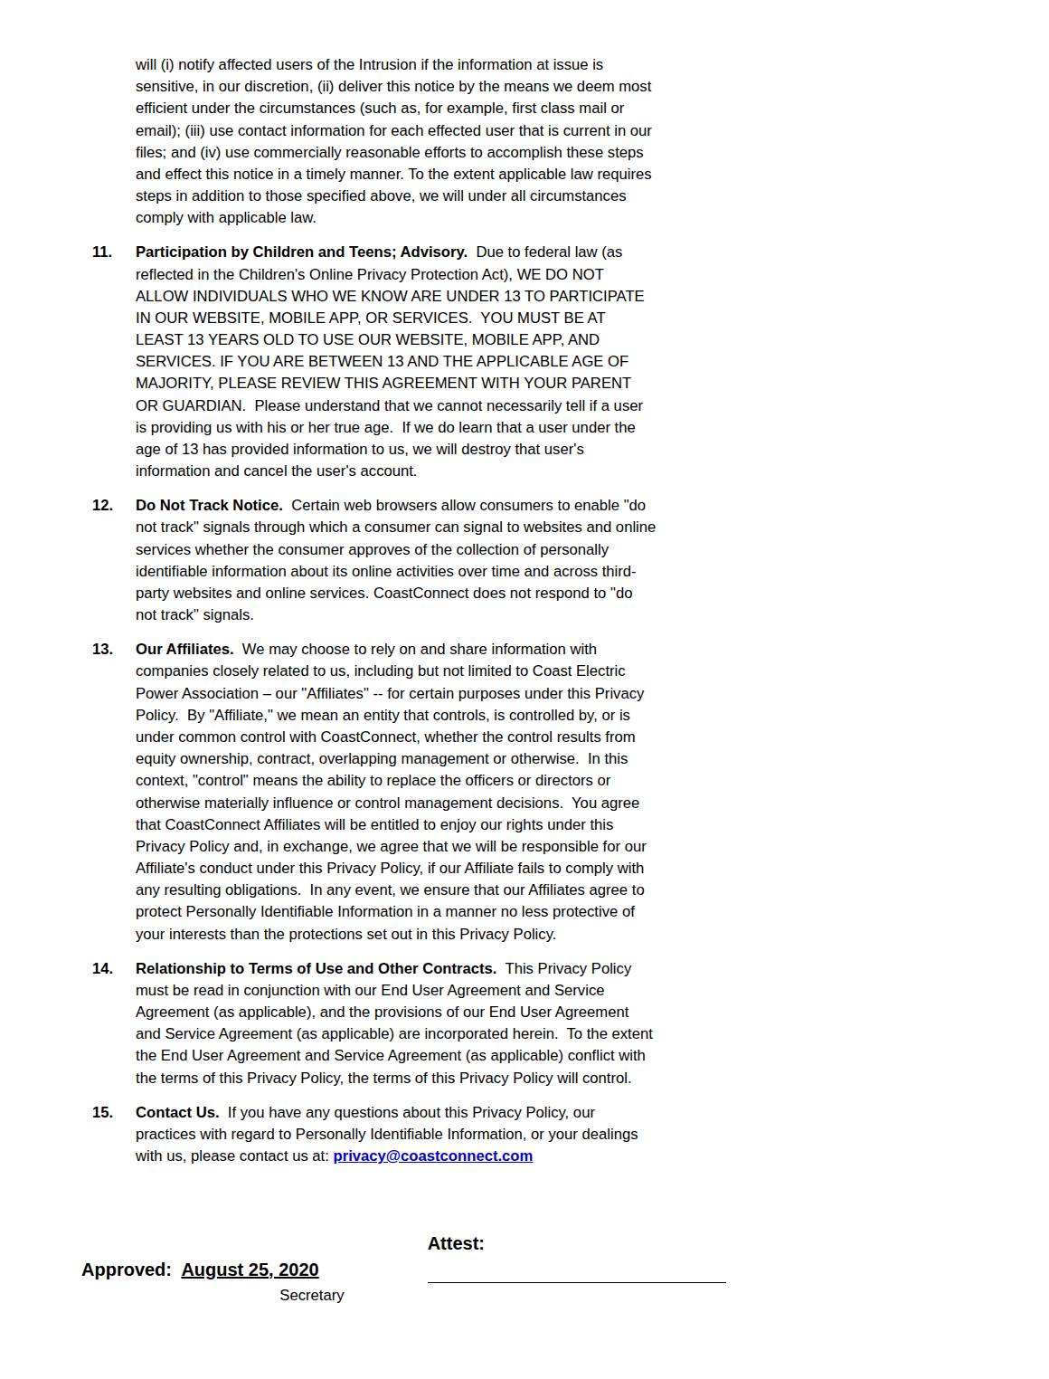will (i) notify affected users of the Intrusion if the information at issue is sensitive, in our discretion, (ii) deliver this notice by the means we deem most efficient under the circumstances (such as, for example, first class mail or email); (iii) use contact information for each effected user that is current in our files; and (iv) use commercially reasonable efforts to accomplish these steps and effect this notice in a timely manner. To the extent applicable law requires steps in addition to those specified above, we will under all circumstances comply with applicable law.
11. Participation by Children and Teens; Advisory. Due to federal law (as reflected in the Children's Online Privacy Protection Act), WE DO NOT ALLOW INDIVIDUALS WHO WE KNOW ARE UNDER 13 TO PARTICIPATE IN OUR WEBSITE, MOBILE APP, OR SERVICES. YOU MUST BE AT LEAST 13 YEARS OLD TO USE OUR WEBSITE, MOBILE APP, AND SERVICES. IF YOU ARE BETWEEN 13 AND THE APPLICABLE AGE OF MAJORITY, PLEASE REVIEW THIS AGREEMENT WITH YOUR PARENT OR GUARDIAN. Please understand that we cannot necessarily tell if a user is providing us with his or her true age. If we do learn that a user under the age of 13 has provided information to us, we will destroy that user's information and cancel the user's account.
12. Do Not Track Notice. Certain web browsers allow consumers to enable "do not track" signals through which a consumer can signal to websites and online services whether the consumer approves of the collection of personally identifiable information about its online activities over time and across third-party websites and online services. CoastConnect does not respond to "do not track" signals.
13. Our Affiliates. We may choose to rely on and share information with companies closely related to us, including but not limited to Coast Electric Power Association – our "Affiliates" -- for certain purposes under this Privacy Policy. By "Affiliate," we mean an entity that controls, is controlled by, or is under common control with CoastConnect, whether the control results from equity ownership, contract, overlapping management or otherwise. In this context, "control" means the ability to replace the officers or directors or otherwise materially influence or control management decisions. You agree that CoastConnect Affiliates will be entitled to enjoy our rights under this Privacy Policy and, in exchange, we agree that we will be responsible for our Affiliate's conduct under this Privacy Policy, if our Affiliate fails to comply with any resulting obligations. In any event, we ensure that our Affiliates agree to protect Personally Identifiable Information in a manner no less protective of your interests than the protections set out in this Privacy Policy.
14. Relationship to Terms of Use and Other Contracts. This Privacy Policy must be read in conjunction with our End User Agreement and Service Agreement (as applicable), and the provisions of our End User Agreement and Service Agreement (as applicable) are incorporated herein. To the extent the End User Agreement and Service Agreement (as applicable) conflict with the terms of this Privacy Policy, the terms of this Privacy Policy will control.
15. Contact Us. If you have any questions about this Privacy Policy, our practices with regard to Personally Identifiable Information, or your dealings with us, please contact us at: privacy@coastconnect.com
Approved: August 25, 2020
Attest:
Secretary